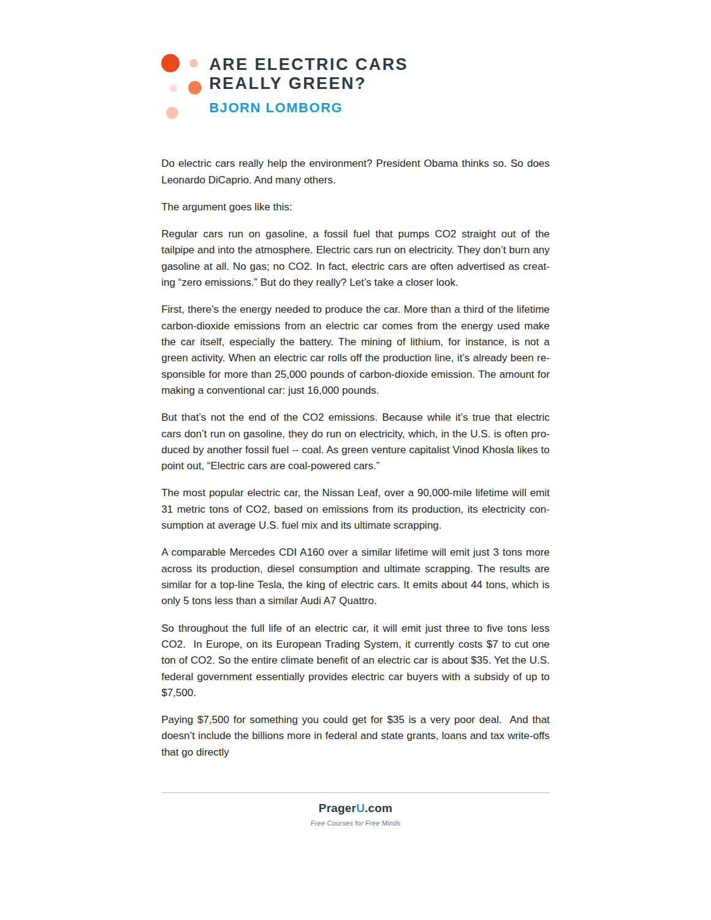Are Electric Cars
Really Green?
Bjorn Lomborg
Do electric cars really help the environment? President Obama thinks so. So does Leonardo DiCaprio. And many others.
The argument goes like this:
Regular cars run on gasoline, a fossil fuel that pumps CO2 straight out of the tailpipe and into the atmosphere. Electric cars run on electricity. They don’t burn any gasoline at all. No gas; no CO2. In fact, electric cars are often advertised as creating “zero emissions.” But do they really? Let’s take a closer look.
First, there’s the energy needed to produce the car. More than a third of the lifetime carbon-dioxide emissions from an electric car comes from the energy used make the car itself, especially the battery. The mining of lithium, for instance, is not a green activity. When an electric car rolls off the production line, it’s already been responsible for more than 25,000 pounds of carbon-dioxide emission. The amount for making a conventional car: just 16,000 pounds.
But that’s not the end of the CO2 emissions. Because while it’s true that electric cars don’t run on gasoline, they do run on electricity, which, in the U.S. is often produced by another fossil fuel -- coal. As green venture capitalist Vinod Khosla likes to point out, “Electric cars are coal-powered cars.”
The most popular electric car, the Nissan Leaf, over a 90,000-mile lifetime will emit 31 metric tons of CO2, based on emissions from its production, its electricity consumption at average U.S. fuel mix and its ultimate scrapping.
A comparable Mercedes CDI A160 over a similar lifetime will emit just 3 tons more across its production, diesel consumption and ultimate scrapping. The results are similar for a top-line Tesla, the king of electric cars. It emits about 44 tons, which is only 5 tons less than a similar Audi A7 Quattro.
So throughout the full life of an electric car, it will emit just three to five tons less CO2. In Europe, on its European Trading System, it currently costs $7 to cut one ton of CO2. So the entire climate benefit of an electric car is about $35. Yet the U.S. federal government essentially provides electric car buyers with a subsidy of up to $7,500.
Paying $7,500 for something you could get for $35 is a very poor deal. And that doesn’t include the billions more in federal and state grants, loans and tax write-offs that go directly
Prager U.com
Free Courses for Free Minds